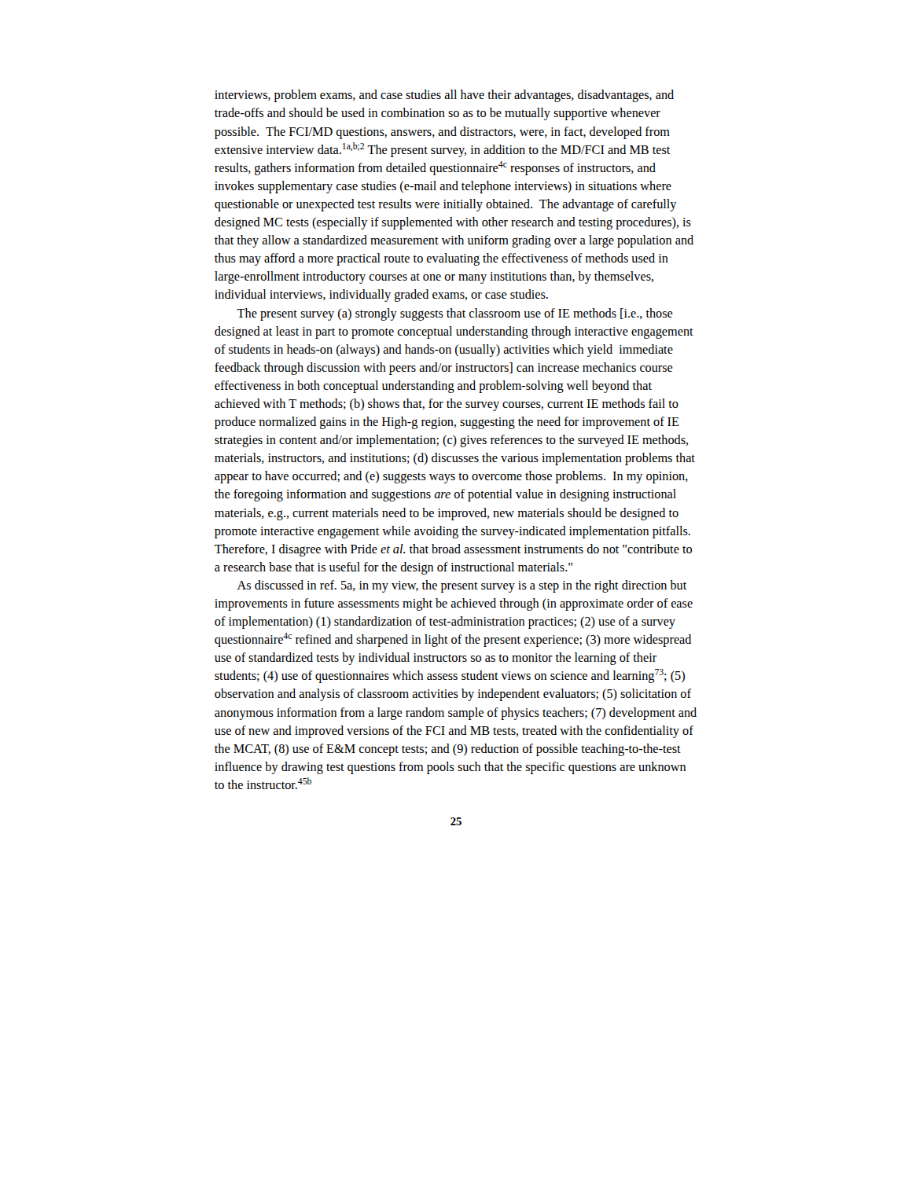interviews, problem exams, and case studies all have their advantages, disadvantages, and trade-offs and should be used in combination so as to be mutually supportive whenever possible. The FCI/MD questions, answers, and distractors, were, in fact, developed from extensive interview data.1a,b;2 The present survey, in addition to the MD/FCI and MB test results, gathers information from detailed questionnaire4c responses of instructors, and invokes supplementary case studies (e-mail and telephone interviews) in situations where questionable or unexpected test results were initially obtained. The advantage of carefully designed MC tests (especially if supplemented with other research and testing procedures), is that they allow a standardized measurement with uniform grading over a large population and thus may afford a more practical route to evaluating the effectiveness of methods used in large-enrollment introductory courses at one or many institutions than, by themselves, individual interviews, individually graded exams, or case studies.
The present survey (a) strongly suggests that classroom use of IE methods [i.e., those designed at least in part to promote conceptual understanding through interactive engagement of students in heads-on (always) and hands-on (usually) activities which yield immediate feedback through discussion with peers and/or instructors] can increase mechanics course effectiveness in both conceptual understanding and problem-solving well beyond that achieved with T methods; (b) shows that, for the survey courses, current IE methods fail to produce normalized gains in the High-g region, suggesting the need for improvement of IE strategies in content and/or implementation; (c) gives references to the surveyed IE methods, materials, instructors, and institutions; (d) discusses the various implementation problems that appear to have occurred; and (e) suggests ways to overcome those problems. In my opinion, the foregoing information and suggestions are of potential value in designing instructional materials, e.g., current materials need to be improved, new materials should be designed to promote interactive engagement while avoiding the survey-indicated implementation pitfalls. Therefore, I disagree with Pride et al. that broad assessment instruments do not "contribute to a research base that is useful for the design of instructional materials."
As discussed in ref. 5a, in my view, the present survey is a step in the right direction but improvements in future assessments might be achieved through (in approximate order of ease of implementation) (1) standardization of test-administration practices; (2) use of a survey questionnaire4c refined and sharpened in light of the present experience; (3) more widespread use of standardized tests by individual instructors so as to monitor the learning of their students; (4) use of questionnaires which assess student views on science and learning73; (5) observation and analysis of classroom activities by independent evaluators; (5) solicitation of anonymous information from a large random sample of physics teachers; (7) development and use of new and improved versions of the FCI and MB tests, treated with the confidentiality of the MCAT, (8) use of E&M concept tests; and (9) reduction of possible teaching-to-the-test influence by drawing test questions from pools such that the specific questions are unknown to the instructor.45b
25